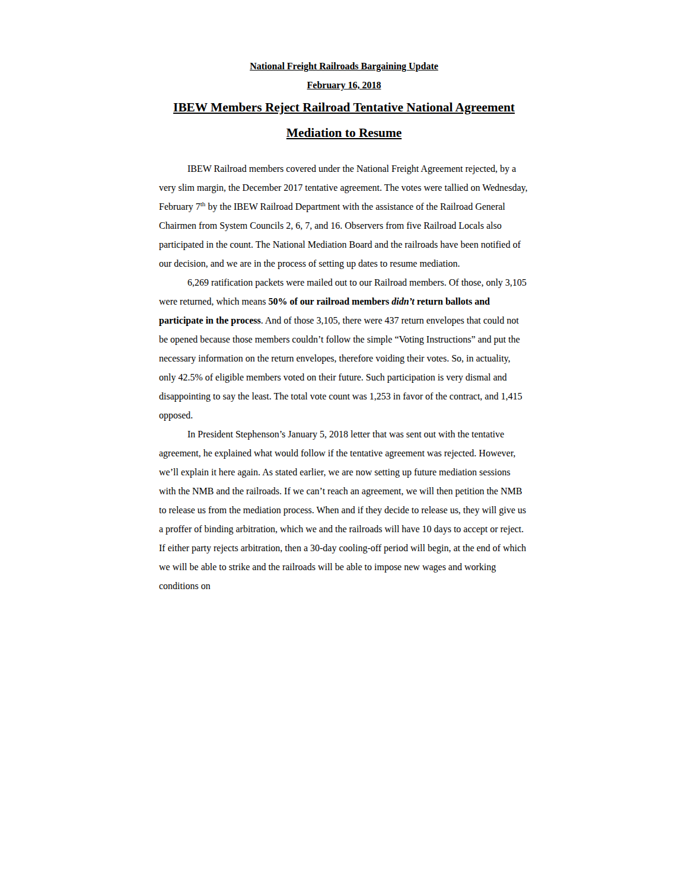National Freight Railroads Bargaining Update
February 16, 2018
IBEW Members Reject Railroad Tentative National Agreement
Mediation to Resume
IBEW Railroad members covered under the National Freight Agreement rejected, by a very slim margin, the December 2017 tentative agreement. The votes were tallied on Wednesday, February 7th by the IBEW Railroad Department with the assistance of the Railroad General Chairmen from System Councils 2, 6, 7, and 16. Observers from five Railroad Locals also participated in the count. The National Mediation Board and the railroads have been notified of our decision, and we are in the process of setting up dates to resume mediation.
6,269 ratification packets were mailed out to our Railroad members. Of those, only 3,105 were returned, which means 50% of our railroad members didn’t return ballots and participate in the process. And of those 3,105, there were 437 return envelopes that could not be opened because those members couldn’t follow the simple “Voting Instructions” and put the necessary information on the return envelopes, therefore voiding their votes. So, in actuality, only 42.5% of eligible members voted on their future. Such participation is very dismal and disappointing to say the least. The total vote count was 1,253 in favor of the contract, and 1,415 opposed.
In President Stephenson’s January 5, 2018 letter that was sent out with the tentative agreement, he explained what would follow if the tentative agreement was rejected. However, we’ll explain it here again. As stated earlier, we are now setting up future mediation sessions with the NMB and the railroads. If we can’t reach an agreement, we will then petition the NMB to release us from the mediation process. When and if they decide to release us, they will give us a proffer of binding arbitration, which we and the railroads will have 10 days to accept or reject. If either party rejects arbitration, then a 30-day cooling-off period will begin, at the end of which we will be able to strike and the railroads will be able to impose new wages and working conditions on